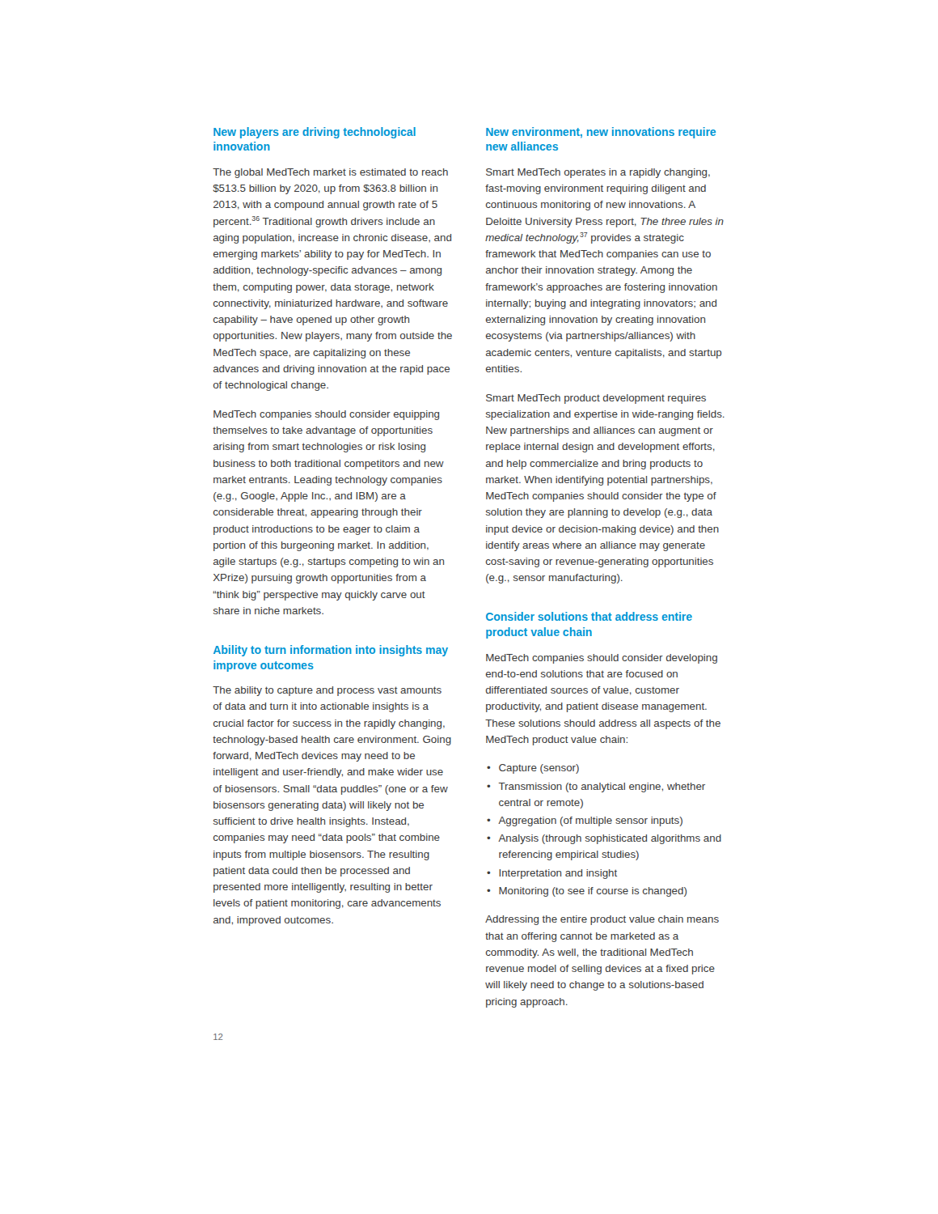New players are driving technological innovation
The global MedTech market is estimated to reach $513.5 billion by 2020, up from $363.8 billion in 2013, with a compound annual growth rate of 5 percent.36 Traditional growth drivers include an aging population, increase in chronic disease, and emerging markets’ ability to pay for MedTech. In addition, technology-specific advances – among them, computing power, data storage, network connectivity, miniaturized hardware, and software capability – have opened up other growth opportunities. New players, many from outside the MedTech space, are capitalizing on these advances and driving innovation at the rapid pace of technological change.
MedTech companies should consider equipping themselves to take advantage of opportunities arising from smart technologies or risk losing business to both traditional competitors and new market entrants. Leading technology companies (e.g., Google, Apple Inc., and IBM) are a considerable threat, appearing through their product introductions to be eager to claim a portion of this burgeoning market. In addition, agile startups (e.g., startups competing to win an XPrize) pursuing growth opportunities from a “think big” perspective may quickly carve out share in niche markets.
Ability to turn information into insights may improve outcomes
The ability to capture and process vast amounts of data and turn it into actionable insights is a crucial factor for success in the rapidly changing, technology-based health care environment. Going forward, MedTech devices may need to be intelligent and user-friendly, and make wider use of biosensors. Small “data puddles” (one or a few biosensors generating data) will likely not be sufficient to drive health insights. Instead, companies may need “data pools” that combine inputs from multiple biosensors. The resulting patient data could then be processed and presented more intelligently, resulting in better levels of patient monitoring, care advancements and, improved outcomes.
New environment, new innovations require new alliances
Smart MedTech operates in a rapidly changing, fast-moving environment requiring diligent and continuous monitoring of new innovations. A Deloitte University Press report, The three rules in medical technology,37 provides a strategic framework that MedTech companies can use to anchor their innovation strategy. Among the framework’s approaches are fostering innovation internally; buying and integrating innovators; and externalizing innovation by creating innovation ecosystems (via partnerships/alliances) with academic centers, venture capitalists, and startup entities.
Smart MedTech product development requires specialization and expertise in wide-ranging fields. New partnerships and alliances can augment or replace internal design and development efforts, and help commercialize and bring products to market. When identifying potential partnerships, MedTech companies should consider the type of solution they are planning to develop (e.g., data input device or decision-making device) and then identify areas where an alliance may generate cost-saving or revenue-generating opportunities (e.g., sensor manufacturing).
Consider solutions that address entire product value chain
MedTech companies should consider developing end-to-end solutions that are focused on differentiated sources of value, customer productivity, and patient disease management. These solutions should address all aspects of the MedTech product value chain:
Capture (sensor)
Transmission (to analytical engine, whether central or remote)
Aggregation (of multiple sensor inputs)
Analysis (through sophisticated algorithms and referencing empirical studies)
Interpretation and insight
Monitoring (to see if course is changed)
Addressing the entire product value chain means that an offering cannot be marketed as a commodity. As well, the traditional MedTech revenue model of selling devices at a fixed price will likely need to change to a solutions-based pricing approach.
12